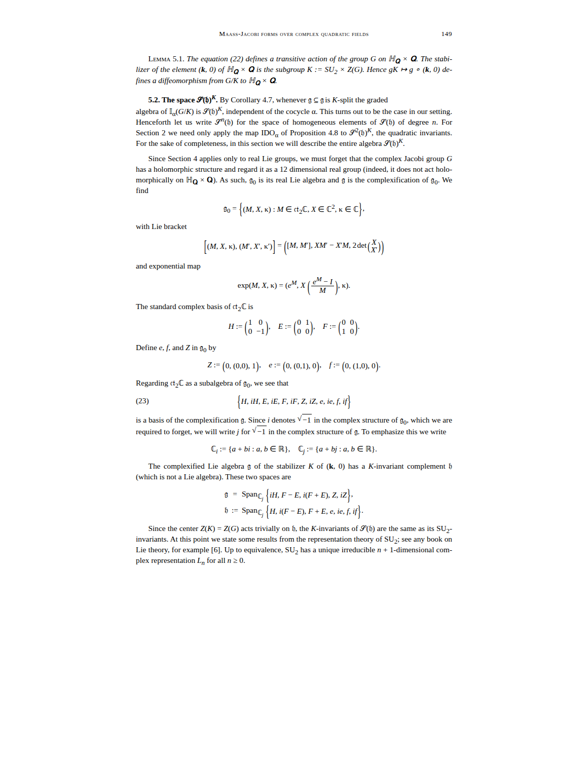Maass-Jacobi forms over complex quadratic fields 149
Lemma 5.1. The equation (22) defines a transitive action of the group G on ℍ𝐐 × 𝐐. The stabilizer of the element (k, 0) of ℍ𝐐 × 𝐐 is the subgroup K := SU2 × Z(G). Hence gK ↦ g ∘ (k, 0) defines a diffeomorphism from G/K to ℍ𝐐 × 𝐐.
5.2. The space 𝒮(𝔥)K. By Corollary 4.7, whenever 𝔤 ⊆ 𝔤  is K-split the graded
algebra of 𝕀α(G/K) is 𝒮(𝔥)K, independent of the cocycle α. This turns out to be the case in our setting. Henceforth let us write 𝒮n(𝔥) for the space of homogeneous elements of 𝒮(𝔥) of degree n. For Section 2 we need only apply the map IDOα of Proposition 4.8 to 𝒮2(𝔥)K, the quadratic invariants. For the sake of completeness, in this section we will describe the entire algebra 𝒮(𝔥)K.
Since Section 4 applies only to real Lie groups, we must forget that the complex Jacobi group G has a holomorphic structure and regard it as a 12 dimensional real group (indeed, it does not act holomorphically on ℍ𝐐 × 𝐐). As such, 𝔤0 is its real Lie algebra and 𝔤 is the complexification of 𝔤0. We find
𝔤0 = {(M, X, κ) : M ∈ 𝔠𝔱2ℂ, X ∈ ℂ2, κ ∈ ℂ},
with Lie bracket
[(M, X, κ), (M′, X′, κ′)] = ([M, M′], XM′ − X′M, 2 det (XX′))
and exponential map
exp(M, X, κ) = (eM, X (eM − I M), κ).
The standard complex basis of 𝔠𝔱2ℂ is
H := (100−1), E := (0010), F := (0100).
Define e, f, and Z in 𝔤0 by
Z := (0, (0,0), 1), e := (0, (0,1), 0), f := (0, (1,0), 0).
Regarding 𝔠𝔱2ℂ as a subalgebra of 𝔤0, we see that
(23)
{H, iH, E, iE, F, iF, Z, iZ, e, ie, f, if}
is a basis of the complexification 𝔤. Since i denotes −1 in the complex structure of 𝔤0, which we are required to forget, we will write j for −1 in the complex structure of 𝔤. To emphasize this we write
ℂi := {a + bi : a, b ∈ ℝ}, ℂj := {a + bj : a, b ∈ ℝ}.
The complexified Lie algebra 𝔤 of the stabilizer K of (k, 0) has a K-invariant complement 𝔥 (which is not a Lie algebra). These two spaces are
𝔤=Spanℂj {iH, F − E, i(F + E), Z, iZ}, 𝔥:=Spanℂj {H, i(F − E), F + E, e, ie, f, if}.
Since the center Z(K) = Z(G) acts trivially on 𝔥, the K-invariants of 𝒮(𝔥) are the same as its SU2-invariants. At this point we state some results from the representation theory of SU2; see any book on Lie theory, for example [6]. Up to equivalence, SU2 has a unique irreducible n + 1-dimensional complex representation Ln for all n ≥ 0.